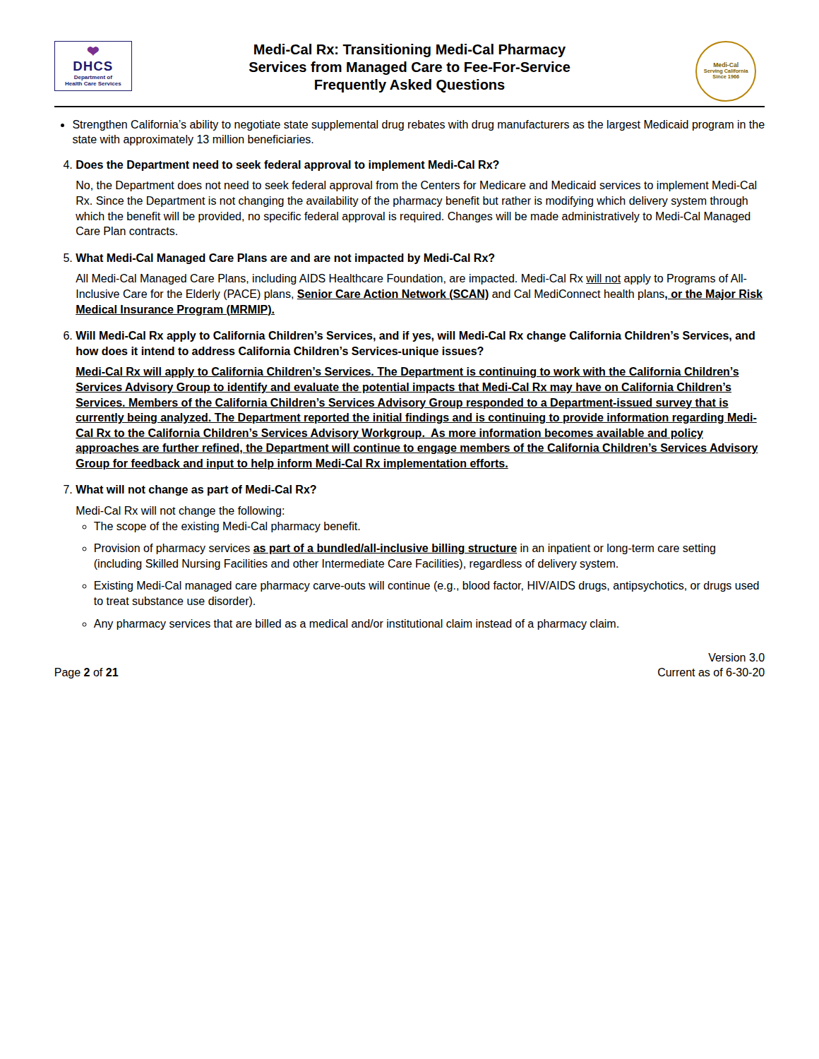❤ DHCS Department of
Health Care Services
Medi-Cal Rx: Transitioning Medi-Cal Pharmacy
Services from Managed Care to Fee-For-Service
Frequently Asked Questions
Medi-Cal
Serving California
Since 1966
Strengthen California’s ability to negotiate state supplemental drug rebates with drug manufacturers as the largest Medicaid program in the state with approximately 13 million beneficiaries.
Does the Department need to seek federal approval to implement Medi-Cal Rx?
No, the Department does not need to seek federal approval from the Centers for Medicare and Medicaid services to implement Medi-Cal Rx. Since the Department is not changing the availability of the pharmacy benefit but rather is modifying which delivery system through which the benefit will be provided, no specific federal approval is required. Changes will be made administratively to Medi-Cal Managed Care Plan contracts.
What Medi-Cal Managed Care Plans are and are not impacted by Medi-Cal Rx?
All Medi-Cal Managed Care Plans, including AIDS Healthcare Foundation, are impacted. Medi-Cal Rx will not apply to Programs of All-Inclusive Care for the Elderly (PACE) plans, Senior Care Action Network (SCAN) and Cal MediConnect health plans, or the Major Risk Medical Insurance Program (MRMIP).
Will Medi-Cal Rx apply to California Children’s Services, and if yes, will Medi-Cal Rx change California Children’s Services, and how does it intend to address California Children’s Services-unique issues?
Medi-Cal Rx will apply to California Children’s Services. The Department is continuing to work with the California Children’s Services Advisory Group to identify and evaluate the potential impacts that Medi-Cal Rx may have on California Children’s Services. Members of the California Children’s Services Advisory Group responded to a Department-issued survey that is currently being analyzed. The Department reported the initial findings and is continuing to provide information regarding Medi-Cal Rx to the California Children’s Services Advisory Workgroup. As more information becomes available and policy approaches are further refined, the Department will continue to engage members of the California Children’s Services Advisory Group for feedback and input to help inform Medi-Cal Rx implementation efforts.
What will not change as part of Medi-Cal Rx?
Medi-Cal Rx will not change the following:
The scope of the existing Medi-Cal pharmacy benefit.
Provision of pharmacy services as part of a bundled/all-inclusive billing structure in an inpatient or long-term care setting (including Skilled Nursing Facilities and other Intermediate Care Facilities), regardless of delivery system.
Existing Medi-Cal managed care pharmacy carve-outs will continue (e.g., blood factor, HIV/AIDS drugs, antipsychotics, or drugs used to treat substance use disorder).
Any pharmacy services that are billed as a medical and/or institutional claim instead of a pharmacy claim.
Page 2 of 21
Version 3.0
Current as of 6-30-20